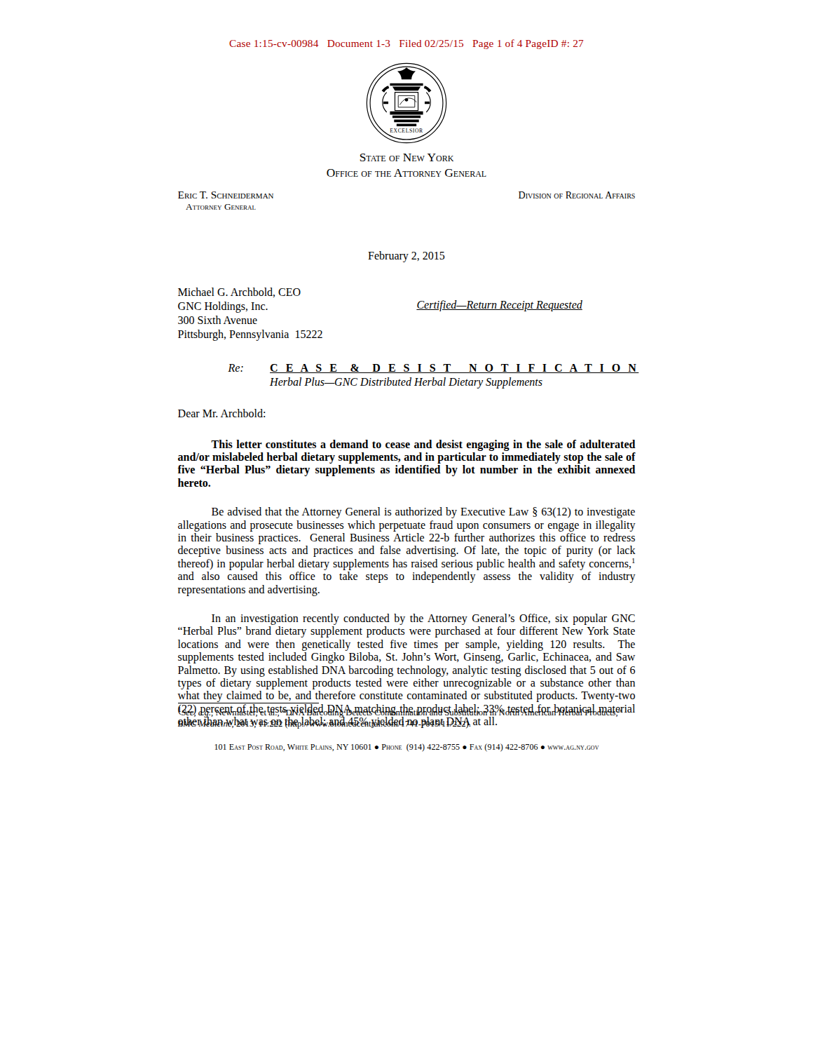Case 1:15-cv-00984 Document 1-3 Filed 02/25/15 Page 1 of 4 PageID #: 27
State of New York
Office of the Attorney General
Eric T. Schneiderman
Attorney General
Division of Regional Affairs
February 2, 2015
Michael G. Archbold, CEO
GNC Holdings, Inc.
300 Sixth Avenue
Pittsburgh, Pennsylvania 15222
Certified—Return Receipt Requested
Re:
C E A S E & D E S I S T N O T I F I C A T I O N
Herbal Plus—GNC Distributed Herbal Dietary Supplements
Dear Mr. Archbold:
This letter constitutes a demand to cease and desist engaging in the sale of adulterated and/or mislabeled herbal dietary supplements, and in particular to immediately stop the sale of five “Herbal Plus” dietary supplements as identified by lot number in the exhibit annexed hereto.
Be advised that the Attorney General is authorized by Executive Law § 63(12) to investigate allegations and prosecute businesses which perpetuate fraud upon consumers or engage in illegality in their business practices. General Business Article 22-b further authorizes this office to redress deceptive business acts and practices and false advertising. Of late, the topic of purity (or lack thereof) in popular herbal dietary supplements has raised serious public health and safety concerns,1 and also caused this office to take steps to independently assess the validity of industry representations and advertising.
In an investigation recently conducted by the Attorney General’s Office, six popular GNC “Herbal Plus” brand dietary supplement products were purchased at four different New York State locations and were then genetically tested five times per sample, yielding 120 results. The supplements tested included Gingko Biloba, St. John’s Wort, Ginseng, Garlic, Echinacea, and Saw Palmetto. By using established DNA barcoding technology, analytic testing disclosed that 5 out of 6 types of dietary supplement products tested were either unrecognizable or a substance other than what they claimed to be, and therefore constitute contaminated or substituted products. Twenty-two (22) percent of the tests yielded DNA matching the product label; 33% tested for botanical material other than what was on the label; and 45% yielded no plant DNA at all.
1See, e.g., Newmaster, et al., “DNA Barcoding Detects Contamination and Substitution in North American Herbal Products,” BMC Medicine, 2013, 11:222 (http://www.biomedcentral.com/1741-7015/11/222).
101 East Post Road, White Plains, NY 10601 ● Phone (914) 422-8755 ● Fax (914) 422-8706 ● www.ag.ny.gov